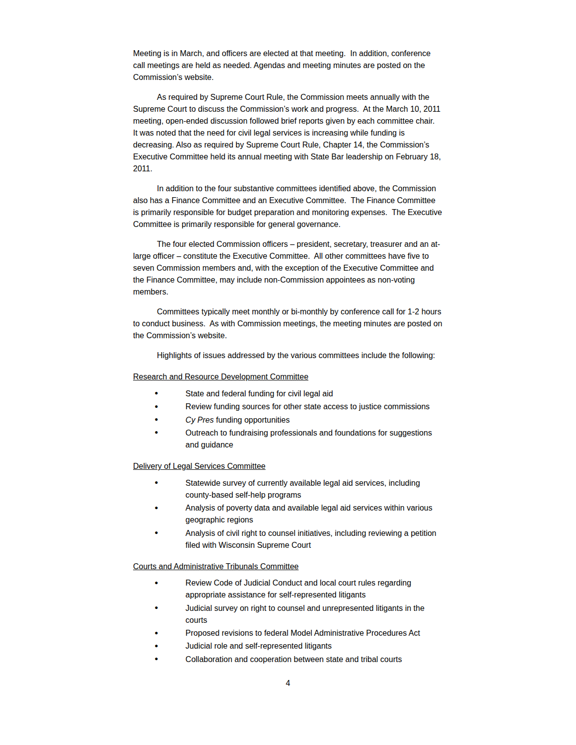Meeting is in March, and officers are elected at that meeting. In addition, conference call meetings are held as needed. Agendas and meeting minutes are posted on the Commission’s website.
As required by Supreme Court Rule, the Commission meets annually with the Supreme Court to discuss the Commission’s work and progress. At the March 10, 2011 meeting, open-ended discussion followed brief reports given by each committee chair. It was noted that the need for civil legal services is increasing while funding is decreasing. Also as required by Supreme Court Rule, Chapter 14, the Commission’s Executive Committee held its annual meeting with State Bar leadership on February 18, 2011.
In addition to the four substantive committees identified above, the Commission also has a Finance Committee and an Executive Committee. The Finance Committee is primarily responsible for budget preparation and monitoring expenses. The Executive Committee is primarily responsible for general governance.
The four elected Commission officers – president, secretary, treasurer and an at-large officer – constitute the Executive Committee. All other committees have five to seven Commission members and, with the exception of the Executive Committee and the Finance Committee, may include non-Commission appointees as non-voting members.
Committees typically meet monthly or bi-monthly by conference call for 1-2 hours to conduct business. As with Commission meetings, the meeting minutes are posted on the Commission’s website.
Highlights of issues addressed by the various committees include the following:
Research and Resource Development Committee
State and federal funding for civil legal aid
Review funding sources for other state access to justice commissions
Cy Pres funding opportunities
Outreach to fundraising professionals and foundations for suggestions and guidance
Delivery of Legal Services Committee
Statewide survey of currently available legal aid services, including county-based self-help programs
Analysis of poverty data and available legal aid services within various geographic regions
Analysis of civil right to counsel initiatives, including reviewing a petition filed with Wisconsin Supreme Court
Courts and Administrative Tribunals Committee
Review Code of Judicial Conduct and local court rules regarding appropriate assistance for self-represented litigants
Judicial survey on right to counsel and unrepresented litigants in the courts
Proposed revisions to federal Model Administrative Procedures Act
Judicial role and self-represented litigants
Collaboration and cooperation between state and tribal courts
4